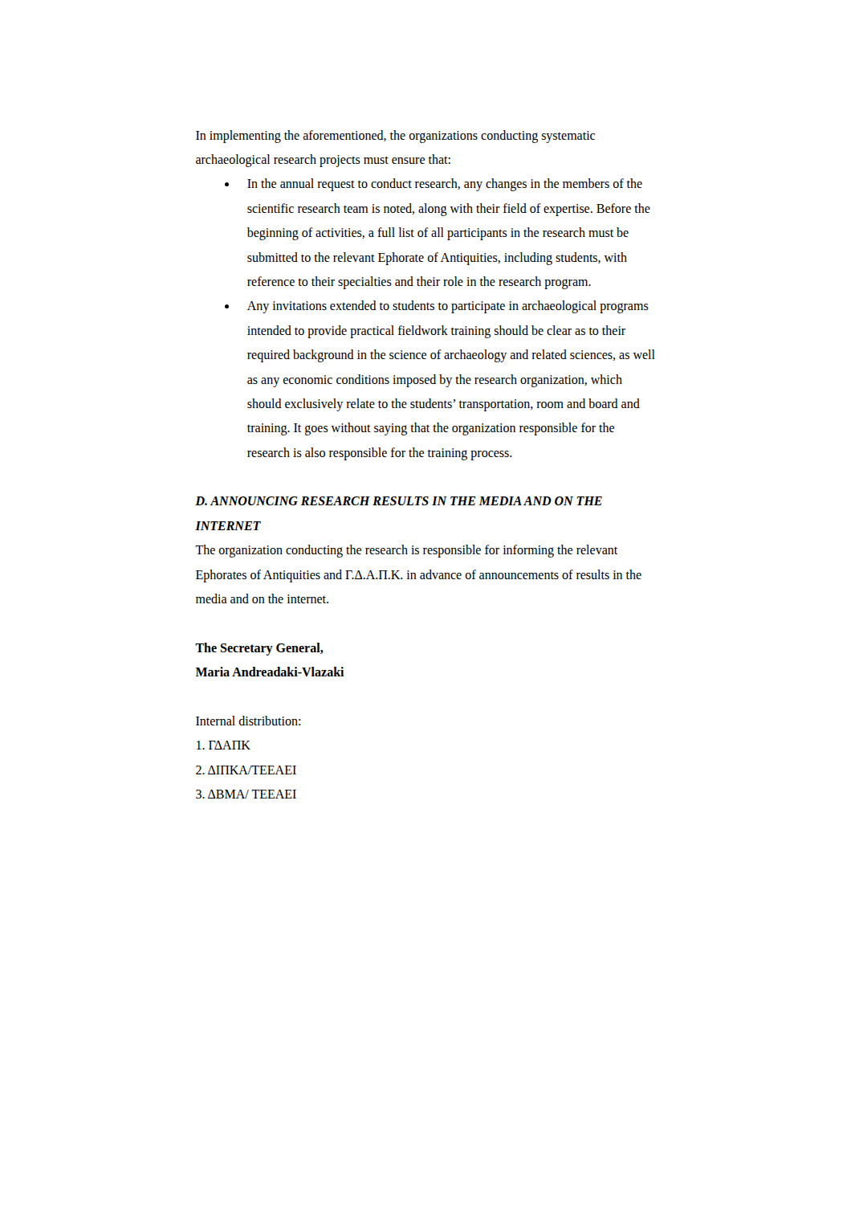In implementing the aforementioned, the organizations conducting systematic archaeological research projects must ensure that:
In the annual request to conduct research, any changes in the members of the scientific research team is noted, along with their field of expertise. Before the beginning of activities, a full list of all participants in the research must be submitted to the relevant Ephorate of Antiquities, including students, with reference to their specialties and their role in the research program.
Any invitations extended to students to participate in archaeological programs intended to provide practical fieldwork training should be clear as to their required background in the science of archaeology and related sciences, as well as any economic conditions imposed by the research organization, which should exclusively relate to the students’ transportation, room and board and training. It goes without saying that the organization responsible for the research is also responsible for the training process.
D. ANNOUNCING RESEARCH RESULTS IN THE MEDIA AND ON THE INTERNET
The organization conducting the research is responsible for informing the relevant Ephorates of Antiquities and Γ.Δ.Α.Π.Κ. in advance of announcements of results in the media and on the internet.
The Secretary General,
Maria Andreadaki-Vlazaki
Internal distribution:
1. ΓΔΑΠΚ
2. ΔΙΠΚΑ/ΤΕΕΑΕΙ
3. ΔΒΜΑ/ ΤΕΕΑΕΙ